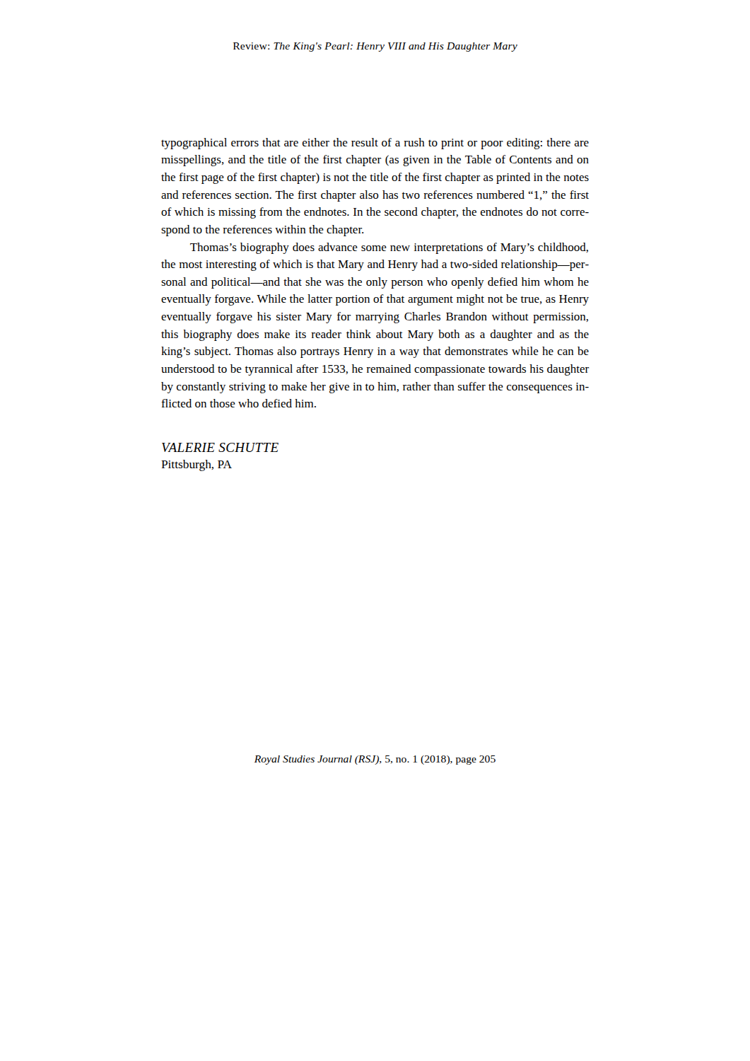Review: The King's Pearl: Henry VIII and His Daughter Mary
typographical errors that are either the result of a rush to print or poor editing: there are misspellings, and the title of the first chapter (as given in the Table of Contents and on the first page of the first chapter) is not the title of the first chapter as printed in the notes and references section. The first chapter also has two references numbered “1,” the first of which is missing from the endnotes. In the second chapter, the endnotes do not correspond to the references within the chapter.
Thomas’s biography does advance some new interpretations of Mary’s childhood, the most interesting of which is that Mary and Henry had a two-sided relationship—personal and political—and that she was the only person who openly defied him whom he eventually forgave. While the latter portion of that argument might not be true, as Henry eventually forgave his sister Mary for marrying Charles Brandon without permission, this biography does make its reader think about Mary both as a daughter and as the king’s subject. Thomas also portrays Henry in a way that demonstrates while he can be understood to be tyrannical after 1533, he remained compassionate towards his daughter by constantly striving to make her give in to him, rather than suffer the consequences inflicted on those who defied him.
VALERIE SCHUTTE Pittsburgh, PA
Royal Studies Journal (RSJ), 5, no. 1 (2018), page 205